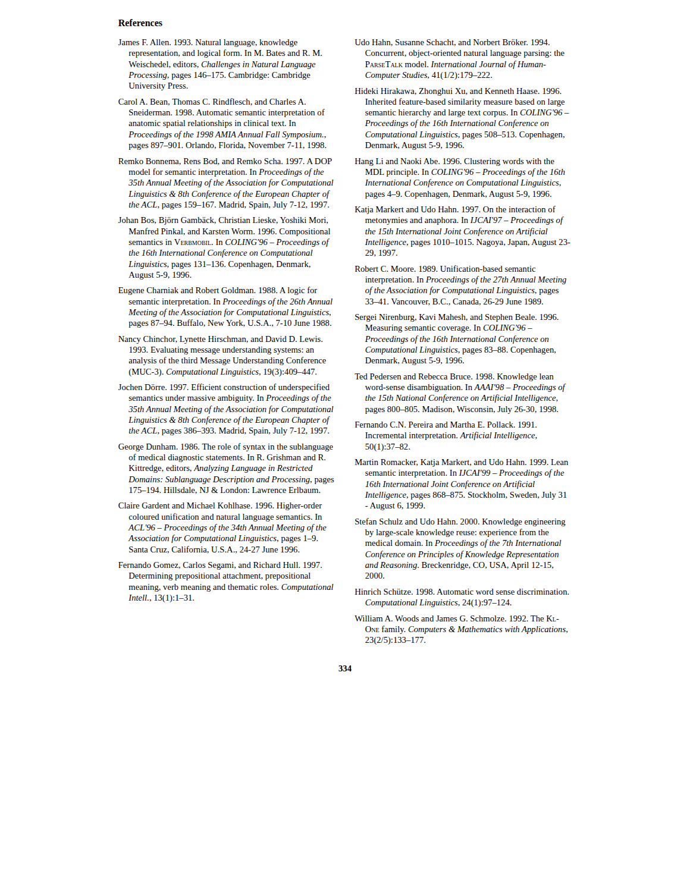References
James F. Allen. 1993. Natural language, knowledge representation, and logical form. In M. Bates and R. M. Weischedel, editors, Challenges in Natural Language Processing, pages 146–175. Cambridge: Cambridge University Press.
Carol A. Bean, Thomas C. Rindflesch, and Charles A. Sneiderman. 1998. Automatic semantic interpretation of anatomic spatial relationships in clinical text. In Proceedings of the 1998 AMIA Annual Fall Symposium., pages 897–901. Orlando, Florida, November 7-11, 1998.
Remko Bonnema, Rens Bod, and Remko Scha. 1997. A DOP model for semantic interpretation. In Proceedings of the 35th Annual Meeting of the Association for Computational Linguistics & 8th Conference of the European Chapter of the ACL, pages 159–167. Madrid, Spain, July 7-12, 1997.
Johan Bos, Björn Gambäck, Christian Lieske, Yoshiki Mori, Manfred Pinkal, and Karsten Worm. 1996. Compositional semantics in Verbmobil. In COLING'96 – Proceedings of the 16th International Conference on Computational Linguistics, pages 131–136. Copenhagen, Denmark, August 5-9, 1996.
Eugene Charniak and Robert Goldman. 1988. A logic for semantic interpretation. In Proceedings of the 26th Annual Meeting of the Association for Computational Linguistics, pages 87–94. Buffalo, New York, U.S.A., 7-10 June 1988.
Nancy Chinchor, Lynette Hirschman, and David D. Lewis. 1993. Evaluating message understanding systems: an analysis of the third Message Understanding Conference (MUC-3). Computational Linguistics, 19(3):409–447.
Jochen Dörre. 1997. Efficient construction of underspecified semantics under massive ambiguity. In Proceedings of the 35th Annual Meeting of the Association for Computational Linguistics & 8th Conference of the European Chapter of the ACL, pages 386–393. Madrid, Spain, July 7-12, 1997.
George Dunham. 1986. The role of syntax in the sublanguage of medical diagnostic statements. In R. Grishman and R. Kittredge, editors, Analyzing Language in Restricted Domains: Sublanguage Description and Processing, pages 175–194. Hillsdale, NJ & London: Lawrence Erlbaum.
Claire Gardent and Michael Kohlhase. 1996. Higher-order coloured unification and natural language semantics. In ACL'96 – Proceedings of the 34th Annual Meeting of the Association for Computational Linguistics, pages 1–9. Santa Cruz, California, U.S.A., 24-27 June 1996.
Fernando Gomez, Carlos Segami, and Richard Hull. 1997. Determining prepositional attachment, prepositional meaning, verb meaning and thematic roles. Computational Intell., 13(1):1–31.
Udo Hahn, Susanne Schacht, and Norbert Bröker. 1994. Concurrent, object-oriented natural language parsing: the ParseTalk model. International Journal of Human-Computer Studies, 41(1/2):179–222.
Hideki Hirakawa, Zhonghui Xu, and Kenneth Haase. 1996. Inherited feature-based similarity measure based on large semantic hierarchy and large text corpus. In COLING'96 – Proceedings of the 16th International Conference on Computational Linguistics, pages 508–513. Copenhagen, Denmark, August 5-9, 1996.
Hang Li and Naoki Abe. 1996. Clustering words with the MDL principle. In COLING'96 – Proceedings of the 16th International Conference on Computational Linguistics, pages 4–9. Copenhagen, Denmark, August 5-9, 1996.
Katja Markert and Udo Hahn. 1997. On the interaction of metonymies and anaphora. In IJCAI'97 – Proceedings of the 15th International Joint Conference on Artificial Intelligence, pages 1010–1015. Nagoya, Japan, August 23-29, 1997.
Robert C. Moore. 1989. Unification-based semantic interpretation. In Proceedings of the 27th Annual Meeting of the Association for Computational Linguistics, pages 33–41. Vancouver, B.C., Canada, 26-29 June 1989.
Sergei Nirenburg, Kavi Mahesh, and Stephen Beale. 1996. Measuring semantic coverage. In COLING'96 – Proceedings of the 16th International Conference on Computational Linguistics, pages 83–88. Copenhagen, Denmark, August 5-9, 1996.
Ted Pedersen and Rebecca Bruce. 1998. Knowledge lean word-sense disambiguation. In AAAI'98 – Proceedings of the 15th National Conference on Artificial Intelligence, pages 800–805. Madison, Wisconsin, July 26-30, 1998.
Fernando C.N. Pereira and Martha E. Pollack. 1991. Incremental interpretation. Artificial Intelligence, 50(1):37–82.
Martin Romacker, Katja Markert, and Udo Hahn. 1999. Lean semantic interpretation. In IJCAI'99 – Proceedings of the 16th International Joint Conference on Artificial Intelligence, pages 868–875. Stockholm, Sweden, July 31 - August 6, 1999.
Stefan Schulz and Udo Hahn. 2000. Knowledge engineering by large-scale knowledge reuse: experience from the medical domain. In Proceedings of the 7th International Conference on Principles of Knowledge Representation and Reasoning. Breckenridge, CO, USA, April 12-15, 2000.
Hinrich Schütze. 1998. Automatic word sense discrimination. Computational Linguistics, 24(1):97–124.
William A. Woods and James G. Schmolze. 1992. The Kl-One family. Computers & Mathematics with Applications, 23(2/5):133–177.
334